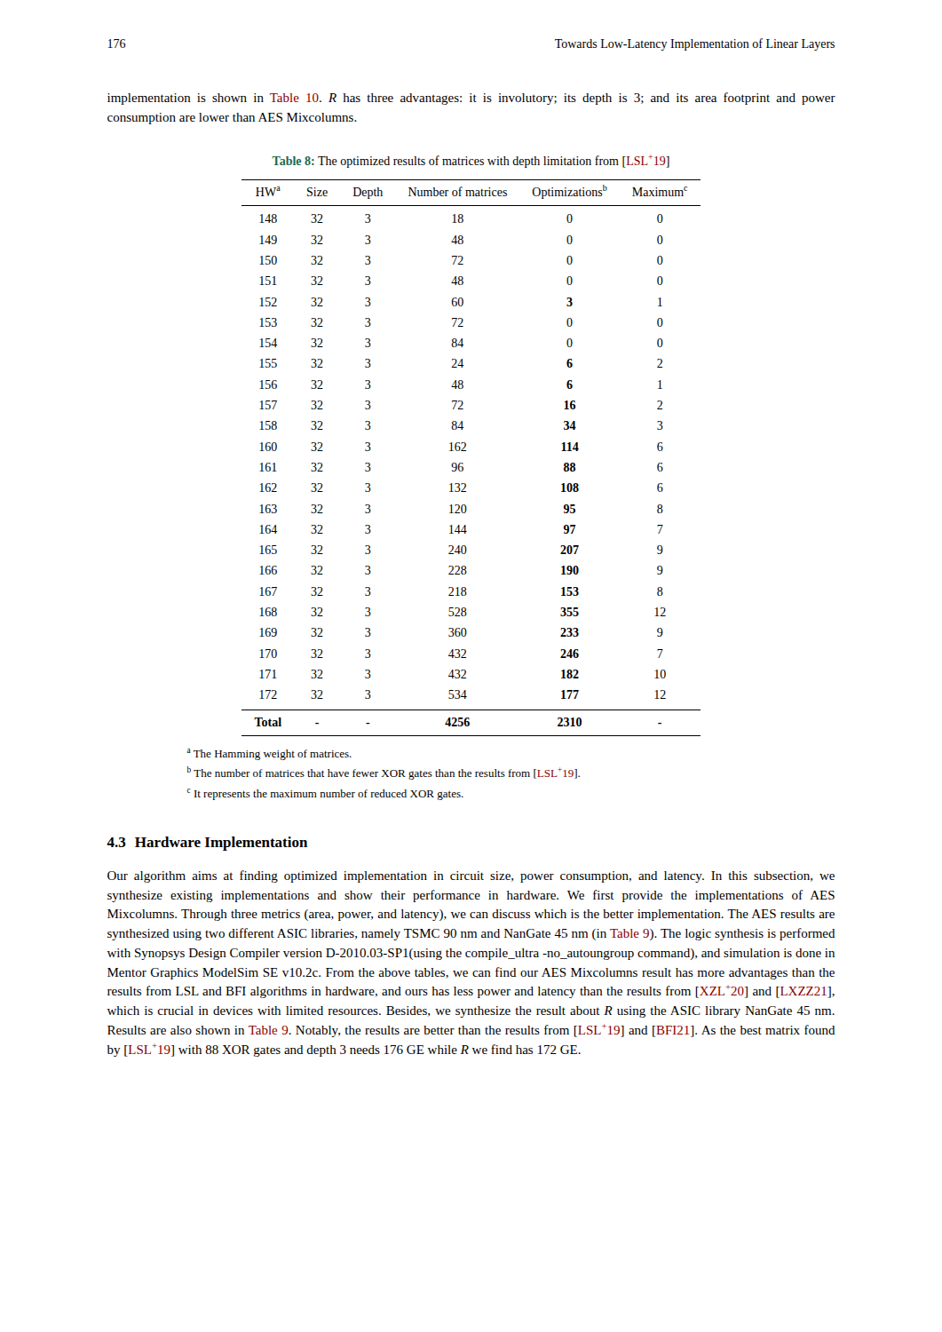176 Towards Low-Latency Implementation of Linear Layers
implementation is shown in Table 10. R has three advantages: it is involutory; its depth is 3; and its area footprint and power consumption are lower than AES Mixcolumns.
Table 8: The optimized results of matrices with depth limitation from [LSL+19]
| HW a | Size | Depth | Number of matrices | Optimizations b | Maximum c |
| --- | --- | --- | --- | --- | --- |
| 148 | 32 | 3 | 18 | 0 | 0 |
| 149 | 32 | 3 | 48 | 0 | 0 |
| 150 | 32 | 3 | 72 | 0 | 0 |
| 151 | 32 | 3 | 48 | 0 | 0 |
| 152 | 32 | 3 | 60 | 3 | 1 |
| 153 | 32 | 3 | 72 | 0 | 0 |
| 154 | 32 | 3 | 84 | 0 | 0 |
| 155 | 32 | 3 | 24 | 6 | 2 |
| 156 | 32 | 3 | 48 | 6 | 1 |
| 157 | 32 | 3 | 72 | 16 | 2 |
| 158 | 32 | 3 | 84 | 34 | 3 |
| 160 | 32 | 3 | 162 | 114 | 6 |
| 161 | 32 | 3 | 96 | 88 | 6 |
| 162 | 32 | 3 | 132 | 108 | 6 |
| 163 | 32 | 3 | 120 | 95 | 8 |
| 164 | 32 | 3 | 144 | 97 | 7 |
| 165 | 32 | 3 | 240 | 207 | 9 |
| 166 | 32 | 3 | 228 | 190 | 9 |
| 167 | 32 | 3 | 218 | 153 | 8 |
| 168 | 32 | 3 | 528 | 355 | 12 |
| 169 | 32 | 3 | 360 | 233 | 9 |
| 170 | 32 | 3 | 432 | 246 | 7 |
| 171 | 32 | 3 | 432 | 182 | 10 |
| 172 | 32 | 3 | 534 | 177 | 12 |
| Total | - | - | 4256 | 2310 | - |
a The Hamming weight of matrices.
b The number of matrices that have fewer XOR gates than the results from [LSL+19].
c It represents the maximum number of reduced XOR gates.
4.3 Hardware Implementation
Our algorithm aims at finding optimized implementation in circuit size, power consumption, and latency. In this subsection, we synthesize existing implementations and show their performance in hardware. We first provide the implementations of AES Mixcolumns. Through three metrics (area, power, and latency), we can discuss which is the better implementation. The AES results are synthesized using two different ASIC libraries, namely TSMC 90 nm and NanGate 45 nm (in Table 9). The logic synthesis is performed with Synopsys Design Compiler version D-2010.03-SP1(using the compile_ultra -no_autoungroup command), and simulation is done in Mentor Graphics ModelSim SE v10.2c. From the above tables, we can find our AES Mixcolumns result has more advantages than the results from LSL and BFI algorithms in hardware, and ours has less power and latency than the results from [XZL+20] and [LXZZ21], which is crucial in devices with limited resources. Besides, we synthesize the result about R using the ASIC library NanGate 45 nm. Results are also shown in Table 9. Notably, the results are better than the results from [LSL+19] and [BFI21]. As the best matrix found by [LSL+19] with 88 XOR gates and depth 3 needs 176 GE while R we find has 172 GE.